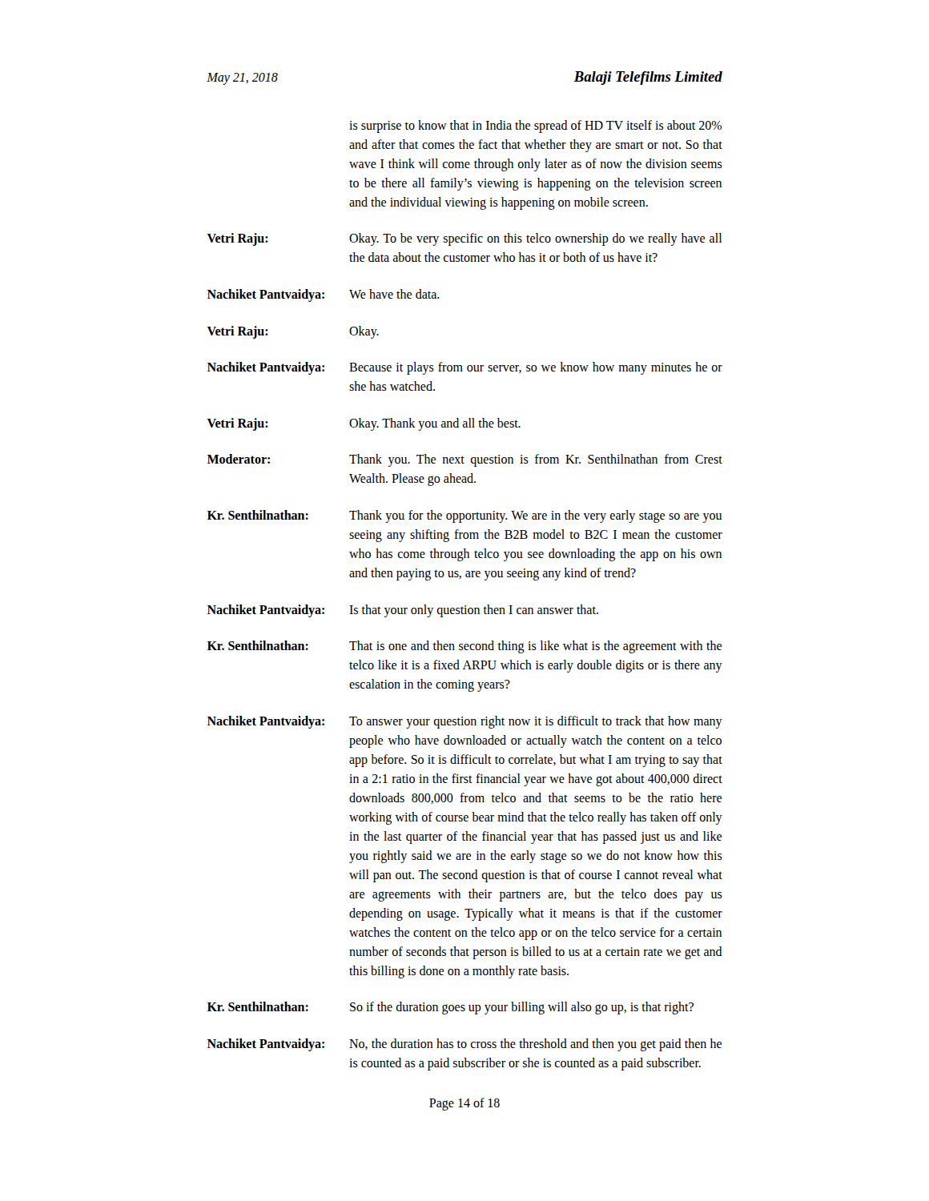May 21, 2018
Balaji Telefilms Limited
is surprise to know that in India the spread of HD TV itself is about 20% and after that comes the fact that whether they are smart or not. So that wave I think will come through only later as of now the division seems to be there all family’s viewing is happening on the television screen and the individual viewing is happening on mobile screen.
Vetri Raju:
Okay. To be very specific on this telco ownership do we really have all the data about the customer who has it or both of us have it?
Nachiket Pantvaidya:
We have the data.
Vetri Raju:
Okay.
Nachiket Pantvaidya:
Because it plays from our server, so we know how many minutes he or she has watched.
Vetri Raju:
Okay. Thank you and all the best.
Moderator:
Thank you. The next question is from Kr. Senthilnathan from Crest Wealth. Please go ahead.
Kr. Senthilnathan:
Thank you for the opportunity. We are in the very early stage so are you seeing any shifting from the B2B model to B2C I mean the customer who has come through telco you see downloading the app on his own and then paying to us, are you seeing any kind of trend?
Nachiket Pantvaidya:
Is that your only question then I can answer that.
Kr. Senthilnathan:
That is one and then second thing is like what is the agreement with the telco like it is a fixed ARPU which is early double digits or is there any escalation in the coming years?
Nachiket Pantvaidya:
To answer your question right now it is difficult to track that how many people who have downloaded or actually watch the content on a telco app before. So it is difficult to correlate, but what I am trying to say that in a 2:1 ratio in the first financial year we have got about 400,000 direct downloads 800,000 from telco and that seems to be the ratio here working with of course bear mind that the telco really has taken off only in the last quarter of the financial year that has passed just us and like you rightly said we are in the early stage so we do not know how this will pan out. The second question is that of course I cannot reveal what are agreements with their partners are, but the telco does pay us depending on usage. Typically what it means is that if the customer watches the content on the telco app or on the telco service for a certain number of seconds that person is billed to us at a certain rate we get and this billing is done on a monthly rate basis.
Kr. Senthilnathan:
So if the duration goes up your billing will also go up, is that right?
Nachiket Pantvaidya:
No, the duration has to cross the threshold and then you get paid then he is counted as a paid subscriber or she is counted as a paid subscriber.
Page 14 of 18